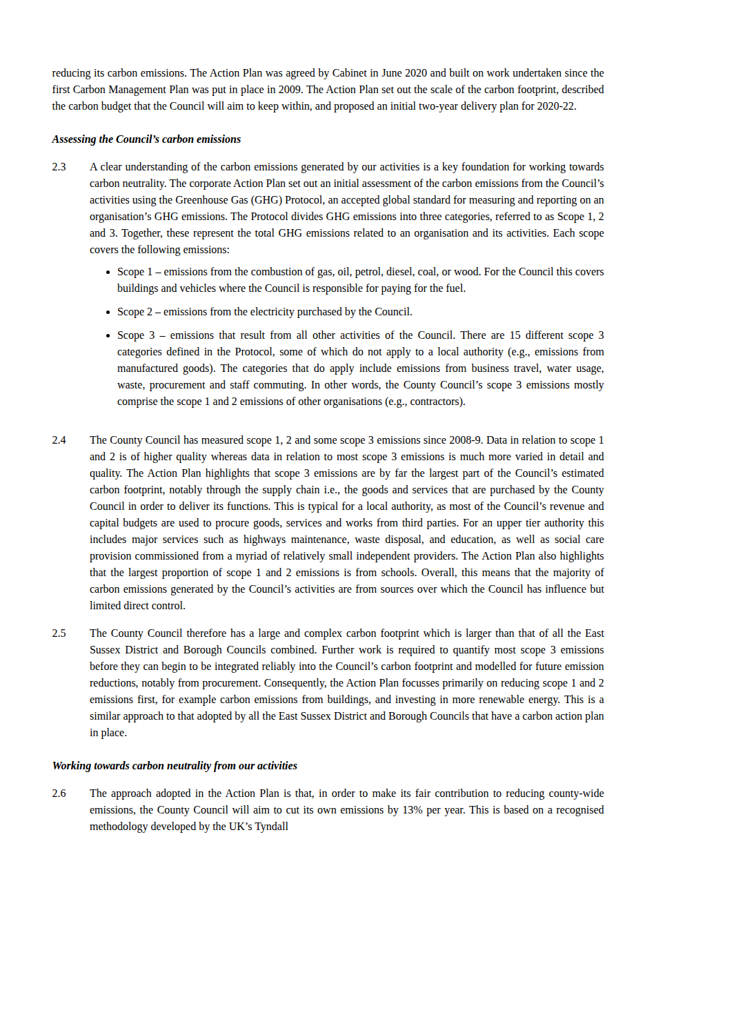reducing its carbon emissions. The Action Plan was agreed by Cabinet in June 2020 and built on work undertaken since the first Carbon Management Plan was put in place in 2009. The Action Plan set out the scale of the carbon footprint, described the carbon budget that the Council will aim to keep within, and proposed an initial two-year delivery plan for 2020-22.
Assessing the Council’s carbon emissions
2.3
A clear understanding of the carbon emissions generated by our activities is a key foundation for working towards carbon neutrality. The corporate Action Plan set out an initial assessment of the carbon emissions from the Council’s activities using the Greenhouse Gas (GHG) Protocol, an accepted global standard for measuring and reporting on an organisation’s GHG emissions. The Protocol divides GHG emissions into three categories, referred to as Scope 1, 2 and 3. Together, these represent the total GHG emissions related to an organisation and its activities. Each scope covers the following emissions:
Scope 1 – emissions from the combustion of gas, oil, petrol, diesel, coal, or wood. For the Council this covers buildings and vehicles where the Council is responsible for paying for the fuel.
Scope 2 – emissions from the electricity purchased by the Council.
Scope 3 – emissions that result from all other activities of the Council. There are 15 different scope 3 categories defined in the Protocol, some of which do not apply to a local authority (e.g., emissions from manufactured goods). The categories that do apply include emissions from business travel, water usage, waste, procurement and staff commuting. In other words, the County Council’s scope 3 emissions mostly comprise the scope 1 and 2 emissions of other organisations (e.g., contractors).
2.4
The County Council has measured scope 1, 2 and some scope 3 emissions since 2008-9. Data in relation to scope 1 and 2 is of higher quality whereas data in relation to most scope 3 emissions is much more varied in detail and quality. The Action Plan highlights that scope 3 emissions are by far the largest part of the Council’s estimated carbon footprint, notably through the supply chain i.e., the goods and services that are purchased by the County Council in order to deliver its functions. This is typical for a local authority, as most of the Council’s revenue and capital budgets are used to procure goods, services and works from third parties. For an upper tier authority this includes major services such as highways maintenance, waste disposal, and education, as well as social care provision commissioned from a myriad of relatively small independent providers. The Action Plan also highlights that the largest proportion of scope 1 and 2 emissions is from schools. Overall, this means that the majority of carbon emissions generated by the Council’s activities are from sources over which the Council has influence but limited direct control.
2.5
The County Council therefore has a large and complex carbon footprint which is larger than that of all the East Sussex District and Borough Councils combined. Further work is required to quantify most scope 3 emissions before they can begin to be integrated reliably into the Council’s carbon footprint and modelled for future emission reductions, notably from procurement. Consequently, the Action Plan focusses primarily on reducing scope 1 and 2 emissions first, for example carbon emissions from buildings, and investing in more renewable energy. This is a similar approach to that adopted by all the East Sussex District and Borough Councils that have a carbon action plan in place.
Working towards carbon neutrality from our activities
2.6
The approach adopted in the Action Plan is that, in order to make its fair contribution to reducing county-wide emissions, the County Council will aim to cut its own emissions by 13% per year. This is based on a recognised methodology developed by the UK’s Tyndall